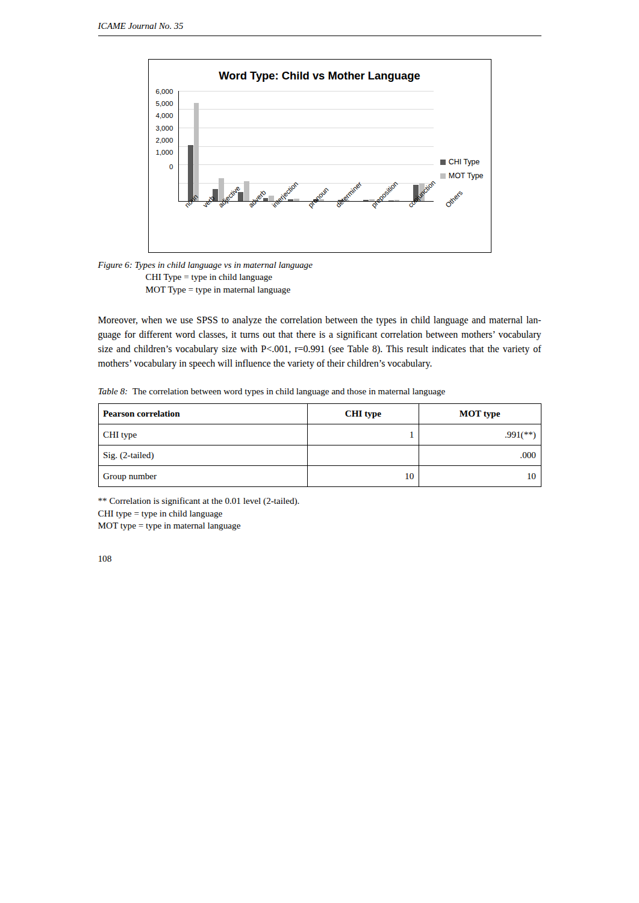ICAME Journal No. 35
Word Type: Child vs Mother Language
6,000 5,000 4,000 3,000 2,000 1,000 0
noun verb adjective adverb interjection pronoun determiner preposition conjunction Others
CHI Type
MOT Type
Figure 6: Types in child language vs in maternal language CHI Type = type in child language
MOT Type = type in maternal language
Moreover, when we use SPSS to analyze the correlation between the types in child language and maternal language for different word classes, it turns out that there is a significant correlation between mothers’ vocabulary size and children’s vocabulary size with P<.001, r=0.991 (see Table 8). This result indicates that the variety of mothers’ vocabulary in speech will influence the variety of their children’s vocabulary.
Table 8: The correlation between word types in child language and those in maternal language
| Pearson correlation | CHI type | MOT type |
| --- | --- | --- |
| CHI type | 1 | .991(**) |
| Sig. (2-tailed) | | .000 |
| Group number | 10 | 10 |
** Correlation is significant at the 0.01 level (2-tailed).
CHI type = type in child language
MOT type = type in maternal language
108